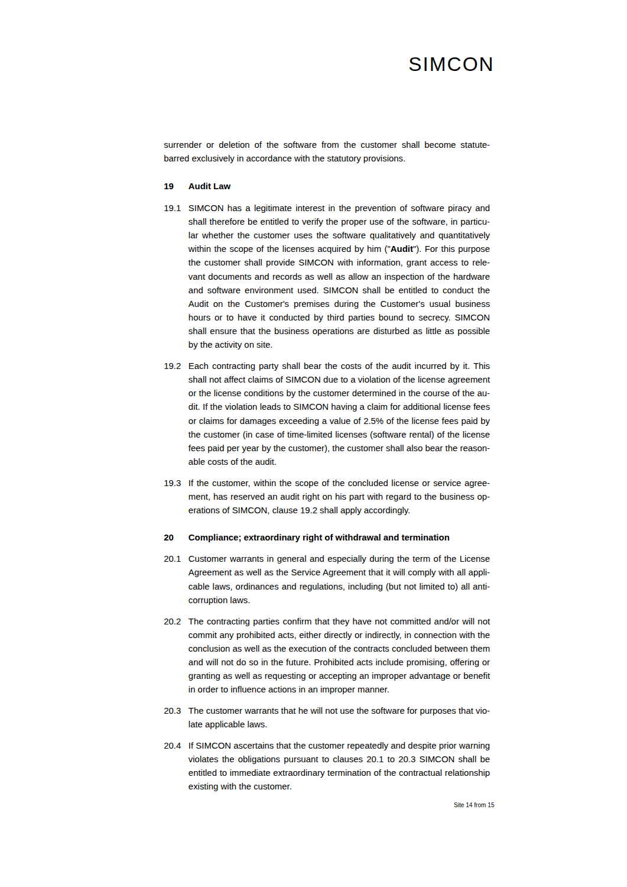SIMCON
surrender or deletion of the software from the customer shall become statute-barred exclusively in accordance with the statutory provisions.
19 Audit Law
19.1 SIMCON has a legitimate interest in the prevention of software piracy and shall therefore be entitled to verify the proper use of the software, in particular whether the customer uses the software qualitatively and quantitatively within the scope of the licenses acquired by him ("Audit"). For this purpose the customer shall provide SIMCON with information, grant access to relevant documents and records as well as allow an inspection of the hardware and software environment used. SIMCON shall be entitled to conduct the Audit on the Customer's premises during the Customer's usual business hours or to have it conducted by third parties bound to secrecy. SIMCON shall ensure that the business operations are disturbed as little as possible by the activity on site.
19.2 Each contracting party shall bear the costs of the audit incurred by it. This shall not affect claims of SIMCON due to a violation of the license agreement or the license conditions by the customer determined in the course of the audit. If the violation leads to SIMCON having a claim for additional license fees or claims for damages exceeding a value of 2.5% of the license fees paid by the customer (in case of time-limited licenses (software rental) of the license fees paid per year by the customer), the customer shall also bear the reasonable costs of the audit.
19.3 If the customer, within the scope of the concluded license or service agreement, has reserved an audit right on his part with regard to the business operations of SIMCON, clause 19.2 shall apply accordingly.
20 Compliance; extraordinary right of withdrawal and termination
20.1 Customer warrants in general and especially during the term of the License Agreement as well as the Service Agreement that it will comply with all applicable laws, ordinances and regulations, including (but not limited to) all anti-corruption laws.
20.2 The contracting parties confirm that they have not committed and/or will not commit any prohibited acts, either directly or indirectly, in connection with the conclusion as well as the execution of the contracts concluded between them and will not do so in the future. Prohibited acts include promising, offering or granting as well as requesting or accepting an improper advantage or benefit in order to influence actions in an improper manner.
20.3 The customer warrants that he will not use the software for purposes that violate applicable laws.
20.4 If SIMCON ascertains that the customer repeatedly and despite prior warning violates the obligations pursuant to clauses 20.1 to 20.3 SIMCON shall be entitled to immediate extraordinary termination of the contractual relationship existing with the customer.
Site 14 from 15